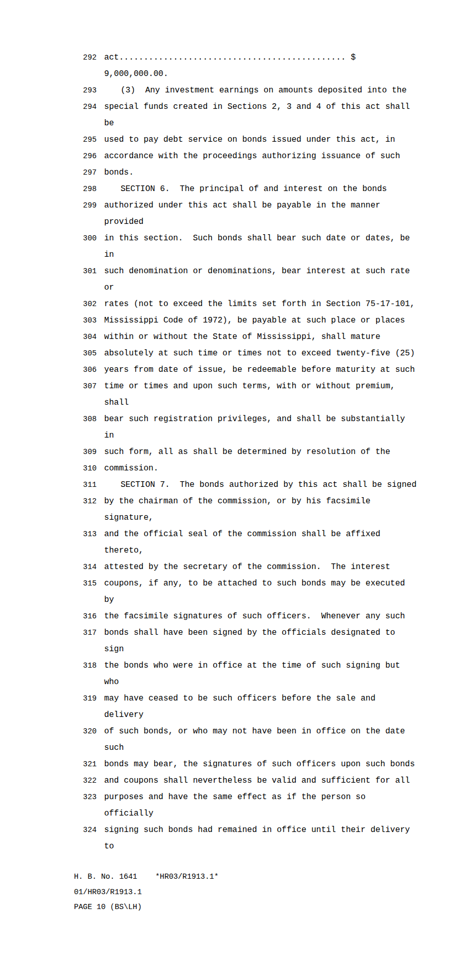292 act.............................................. $ 9,000,000.00.
293 (3) Any investment earnings on amounts deposited into the
294 special funds created in Sections 2, 3 and 4 of this act shall be
295 used to pay debt service on bonds issued under this act, in
296 accordance with the proceedings authorizing issuance of such
297 bonds.
298 SECTION 6. The principal of and interest on the bonds
299 authorized under this act shall be payable in the manner provided
300 in this section. Such bonds shall bear such date or dates, be in
301 such denomination or denominations, bear interest at such rate or
302 rates (not to exceed the limits set forth in Section 75-17-101,
303 Mississippi Code of 1972), be payable at such place or places
304 within or without the State of Mississippi, shall mature
305 absolutely at such time or times not to exceed twenty-five (25)
306 years from date of issue, be redeemable before maturity at such
307 time or times and upon such terms, with or without premium, shall
308 bear such registration privileges, and shall be substantially in
309 such form, all as shall be determined by resolution of the
310 commission.
311 SECTION 7. The bonds authorized by this act shall be signed
312 by the chairman of the commission, or by his facsimile signature,
313 and the official seal of the commission shall be affixed thereto,
314 attested by the secretary of the commission. The interest
315 coupons, if any, to be attached to such bonds may be executed by
316 the facsimile signatures of such officers. Whenever any such
317 bonds shall have been signed by the officials designated to sign
318 the bonds who were in office at the time of such signing but who
319 may have ceased to be such officers before the sale and delivery
320 of such bonds, or who may not have been in office on the date such
321 bonds may bear, the signatures of such officers upon such bonds
322 and coupons shall nevertheless be valid and sufficient for all
323 purposes and have the same effect as if the person so officially
324 signing such bonds had remained in office until their delivery to
H. B. No. 1641 *HR03/R1913.1*
01/HR03/R1913.1
PAGE 10 (BS\LH)